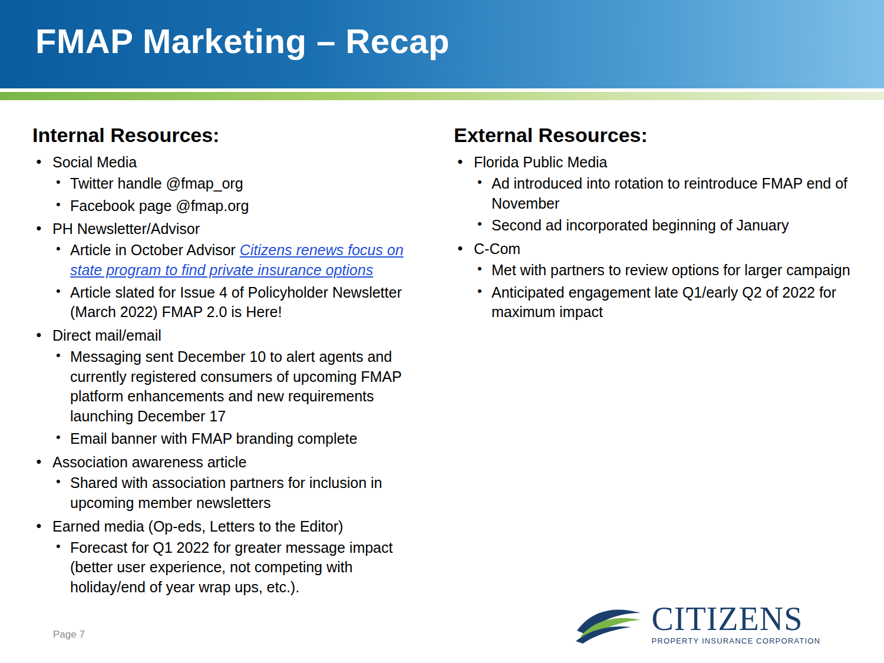FMAP Marketing – Recap
Internal Resources:
Social Media
Twitter handle @fmap_org
Facebook page @fmap.org
PH Newsletter/Advisor
Article in October Advisor Citizens renews focus on state program to find private insurance options
Article slated for Issue 4 of Policyholder Newsletter (March 2022) FMAP 2.0 is Here!
Direct mail/email
Messaging sent December 10 to alert agents and currently registered consumers of upcoming FMAP platform enhancements and new requirements launching December 17
Email banner with FMAP branding complete
Association awareness article
Shared with association partners for inclusion in upcoming member newsletters
Earned media (Op-eds, Letters to the Editor)
Forecast for Q1 2022 for greater message impact (better user experience, not competing with holiday/end of year wrap ups, etc.).
External Resources:
Florida Public Media
Ad introduced into rotation to reintroduce FMAP end of November
Second ad incorporated beginning of January
C-Com
Met with partners to review options for larger campaign
Anticipated engagement late Q1/early Q2 of 2022 for maximum impact
Page 7
CITIZENS
PROPERTY INSURANCE CORPORATION